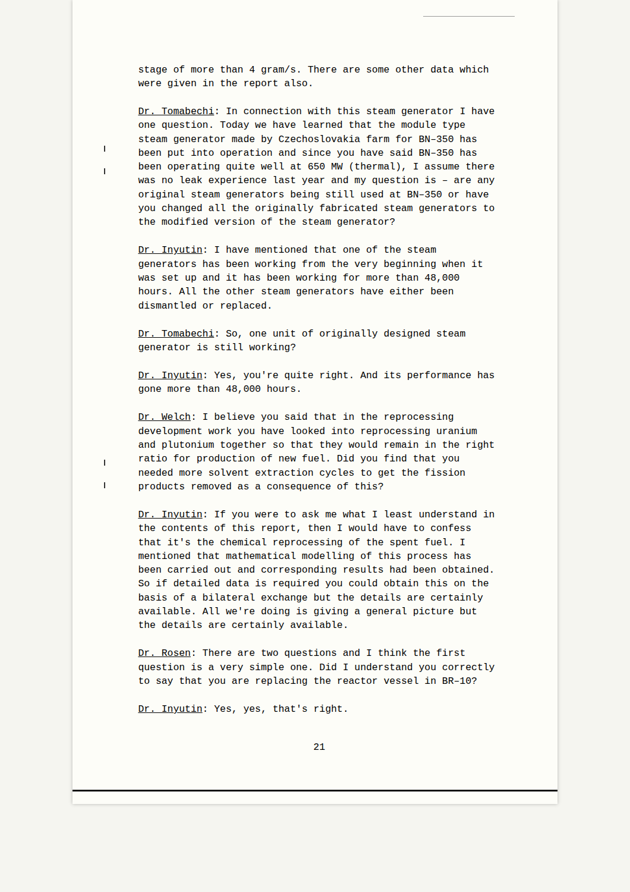stage of more than 4 gram/s. There are some other data which were given in the report also.
Dr. Tomabechi: In connection with this steam generator I have one question. Today we have learned that the module type steam generator made by Czechoslovakia farm for BN–350 has been put into operation and since you have said BN–350 has been operating quite well at 650 MW (thermal), I assume there was no leak experience last year and my question is – are any original steam generators being still used at BN–350 or have you changed all the originally fabricated steam generators to the modified version of the steam generator?
Dr. Inyutin: I have mentioned that one of the steam generators has been working from the very beginning when it was set up and it has been working for more than 48,000 hours. All the other steam generators have either been dismantled or replaced.
Dr. Tomabechi: So, one unit of originally designed steam generator is still working?
Dr. Inyutin: Yes, you're quite right. And its performance has gone more than 48,000 hours.
Dr. Welch: I believe you said that in the reprocessing development work you have looked into reprocessing uranium and plutonium together so that they would remain in the right ratio for production of new fuel. Did you find that you needed more solvent extraction cycles to get the fission products removed as a consequence of this?
Dr. Inyutin: If you were to ask me what I least understand in the contents of this report, then I would have to confess that it's the chemical reprocessing of the spent fuel. I mentioned that mathematical modelling of this process has been carried out and corresponding results had been obtained. So if detailed data is required you could obtain this on the basis of a bilateral exchange but the details are certainly available. All we're doing is giving a general picture but the details are certainly available.
Dr. Rosen: There are two questions and I think the first question is a very simple one. Did I understand you correctly to say that you are replacing the reactor vessel in BR–10?
Dr. Inyutin: Yes, yes, that's right.
21